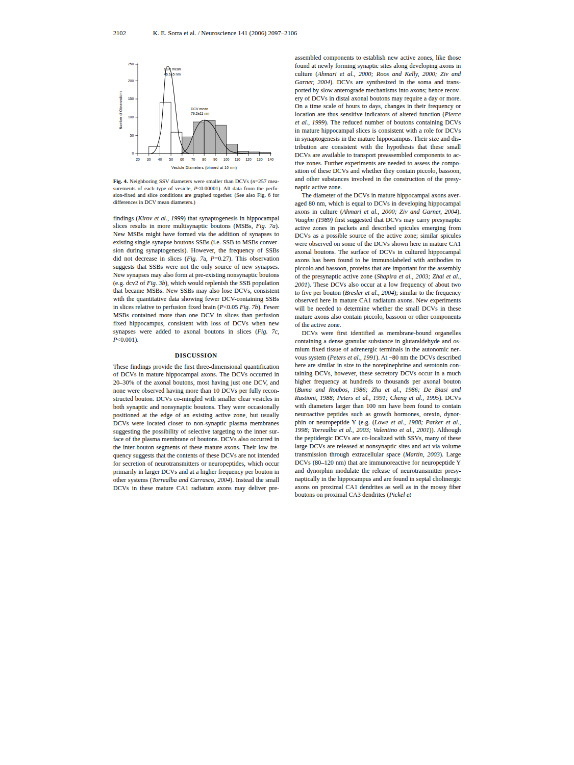2102 K. E. Sorra et al. / Neuroscience 141 (2006) 2097–2106
0 50 100 150 200 250 Number of Observations 20 30 40 50 60 70 80 90 100 110 120 130 140 Vesicle Diameters (binned at 10 nm) SSV mean 46.6±5 nm DCV mean 79.2±11 nm
Fig. 4. Neighboring SSV diameters were smaller than DCVs (n=257 measurements of each type of vesicle, P<0.00001). All data from the perfusion-fixed and slice conditions are graphed together. (See also Fig. 6 for differences in DCV mean diameters.)
findings (Kirov et al., 1999) that synaptogenesis in hippocampal slices results in more multisynaptic boutons (MSBs, Fig. 7a). New MSBs might have formed via the addition of synapses to existing single-synapse boutons SSBs (i.e. SSB to MSBs conversion during synaptogenesis). However, the frequency of SSBs did not decrease in slices (Fig. 7a, P=0.27). This observation suggests that SSBs were not the only source of new synapses. New synapses may also form at pre-existing nonsynaptic boutons (e.g. dcv2 of Fig. 3b), which would replenish the SSB population that became MSBs. New SSBs may also lose DCVs, consistent with the quantitative data showing fewer DCV-containing SSBs in slices relative to perfusion fixed brain (P<0.05 Fig. 7b). Fewer MSBs contained more than one DCV in slices than perfusion fixed hippocampus, consistent with loss of DCVs when new synapses were added to axonal boutons in slices (Fig. 7c, P<0.001).
Discussion
These findings provide the first three-dimensional quantification of DCVs in mature hippocampal axons. The DCVs occurred in 20–30% of the axonal boutons, most having just one DCV, and none were observed having more than 10 DCVs per fully reconstructed bouton. DCVs co-mingled with smaller clear vesicles in both synaptic and nonsynaptic boutons. They were occasionally positioned at the edge of an existing active zone, but usually DCVs were located closer to non-synaptic plasma membranes suggesting the possibility of selective targeting to the inner surface of the plasma membrane of boutons. DCVs also occurred in the inter-bouton segments of these mature axons. Their low frequency suggests that the contents of these DCVs are not intended for secretion of neurotransmitters or neuropeptides, which occur primarily in larger DCVs and at a higher frequency per bouton in other systems (Torrealba and Carrasco, 2004). Instead the small DCVs in these mature CA1 radiatum axons may deliver preassembled components to establish new active zones, like those found at newly forming synaptic sites along developing axons in culture (Ahmari et al., 2000; Roos and Kelly, 2000; Ziv and Garner, 2004). DCVs are synthesized in the soma and transported by slow anterograde mechanisms into axons; hence recovery of DCVs in distal axonal boutons may require a day or more. On a time scale of hours to days, changes in their frequency or location are thus sensitive indicators of altered function (Pierce et al., 1999). The reduced number of boutons containing DCVs in mature hippocampal slices is consistent with a role for DCVs in synaptogenesis in the mature hippocampus. Their size and distribution are consistent with the hypothesis that these small DCVs are available to transport preassembled components to active zones. Further experiments are needed to assess the composition of these DCVs and whether they contain piccolo, bassoon, and other substances involved in the construction of the presynaptic active zone.
The diameter of the DCVs in mature hippocampal axons averaged 80 nm, which is equal to DCVs in developing hippocampal axons in culture (Ahmari et al., 2000; Ziv and Garner, 2004). Vaughn (1989) first suggested that DCVs may carry presynaptic active zones in packets and described spicules emerging from DCVs as a possible source of the active zone; similar spicules were observed on some of the DCVs shown here in mature CA1 axonal boutons. The surface of DCVs in cultured hippocampal axons has been found to be immunolabeled with antibodies to piccolo and bassoon, proteins that are important for the assembly of the presynaptic active zone (Shapira et al., 2003; Zhai et al., 2001). These DCVs also occur at a low frequency of about two to five per bouton (Bresler et al., 2004); similar to the frequency observed here in mature CA1 radiatum axons. New experiments will be needed to determine whether the small DCVs in these mature axons also contain piccolo, bassoon or other components of the active zone.
DCVs were first identified as membrane-bound organelles containing a dense granular substance in glutaraldehyde and osmium fixed tissue of adrenergic terminals in the autonomic nervous system (Peters et al., 1991). At ~80 nm the DCVs described here are similar in size to the norepinephrine and serotonin containing DCVs, however, these secretory DCVs occur in a much higher frequency at hundreds to thousands per axonal bouton (Buma and Roubos, 1986; Zhu et al., 1986; De Biasi and Rustioni, 1988; Peters et al., 1991; Cheng et al., 1995). DCVs with diameters larger than 100 nm have been found to contain neuroactive peptides such as growth hormones, orexin, dynorphin or neuropeptide Y (e.g. (Lowe et al., 1988; Parker et al., 1998; Torrealba et al., 2003; Valentino et al., 2001)). Although the peptidergic DCVs are co-localized with SSVs, many of these large DCVs are released at nonsynaptic sites and act via volume transmission through extracellular space (Martin, 2003). Large DCVs (80–120 nm) that are immunoreactive for neuropeptide Y and dynorphin modulate the release of neurotransmitter presynaptically in the hippocampus and are found in septal cholinergic axons on proximal CA1 dendrites as well as in the mossy fiber boutons on proximal CA3 dendrites (Pickel et